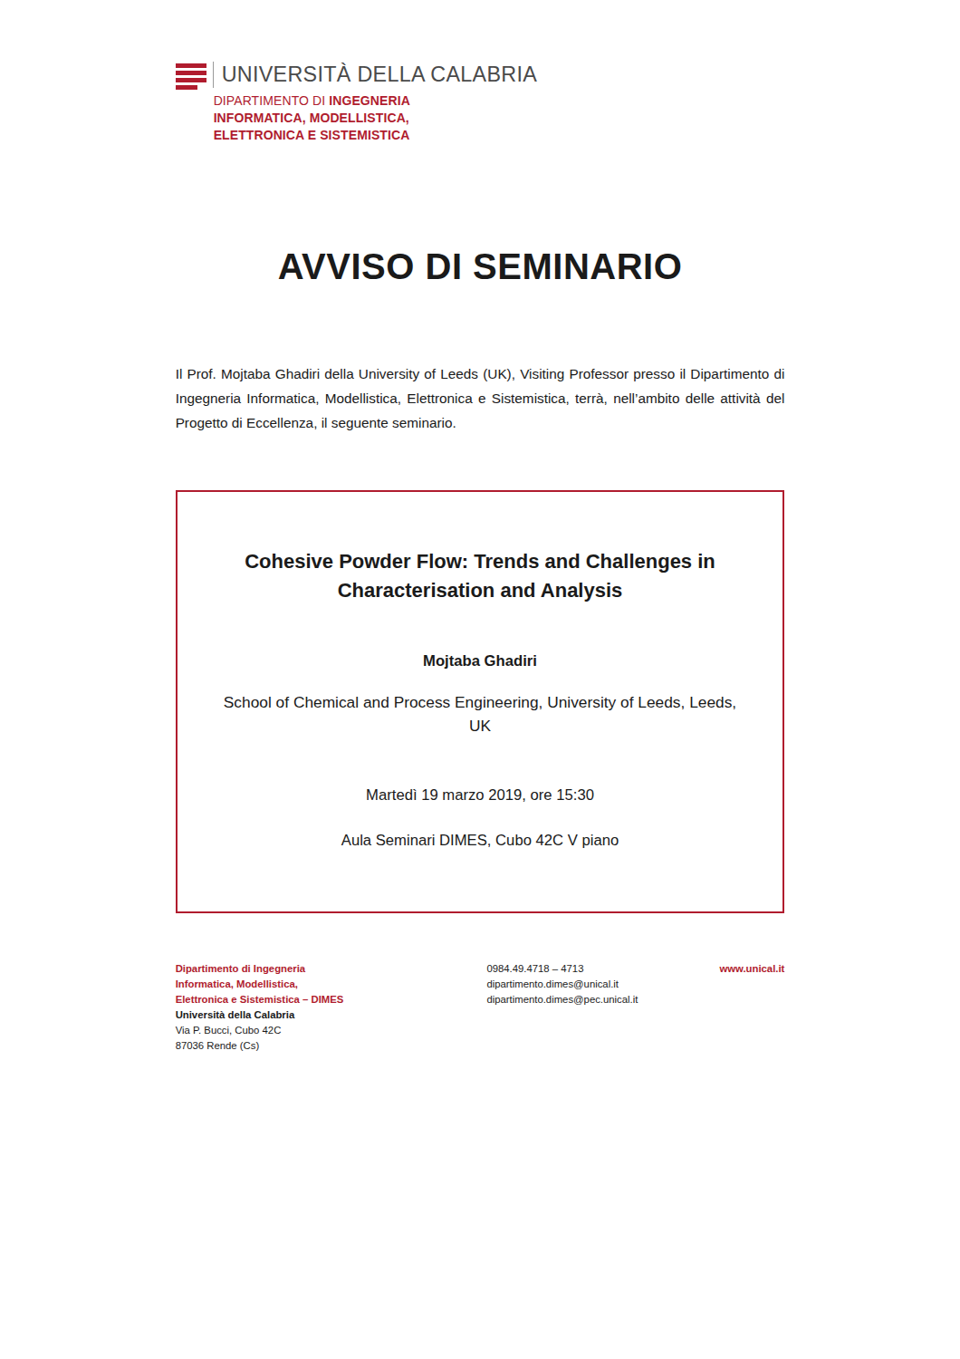UNIVERSITÀ DELLA CALABRIA
DIPARTIMENTO DI INGEGNERIA
INFORMATICA, MODELLISTICA,
ELETTRONICA E SISTEMISTICA
AVVISO DI SEMINARIO
Il Prof. Mojtaba Ghadiri della University of Leeds (UK), Visiting Professor presso il Dipartimento di Ingegneria Informatica, Modellistica, Elettronica e Sistemistica, terrà, nell’ambito delle attività del Progetto di Eccellenza, il seguente seminario.
Cohesive Powder Flow: Trends and Challenges in Characterisation and Analysis
Mojtaba Ghadiri
School of Chemical and Process Engineering, University of Leeds, Leeds, UK
Martedì 19 marzo 2019, ore 15:30
Aula Seminari DIMES, Cubo 42C V piano
Dipartimento di Ingegneria
Informatica, Modellistica,
Elettronica e Sistemistica – DIMES
Università della Calabria
Via P. Bucci, Cubo 42C
87036 Rende (Cs)
0984.49.4718 – 4713
dipartimento.dimes@unical.it
dipartimento.dimes@pec.unical.it
www.unical.it